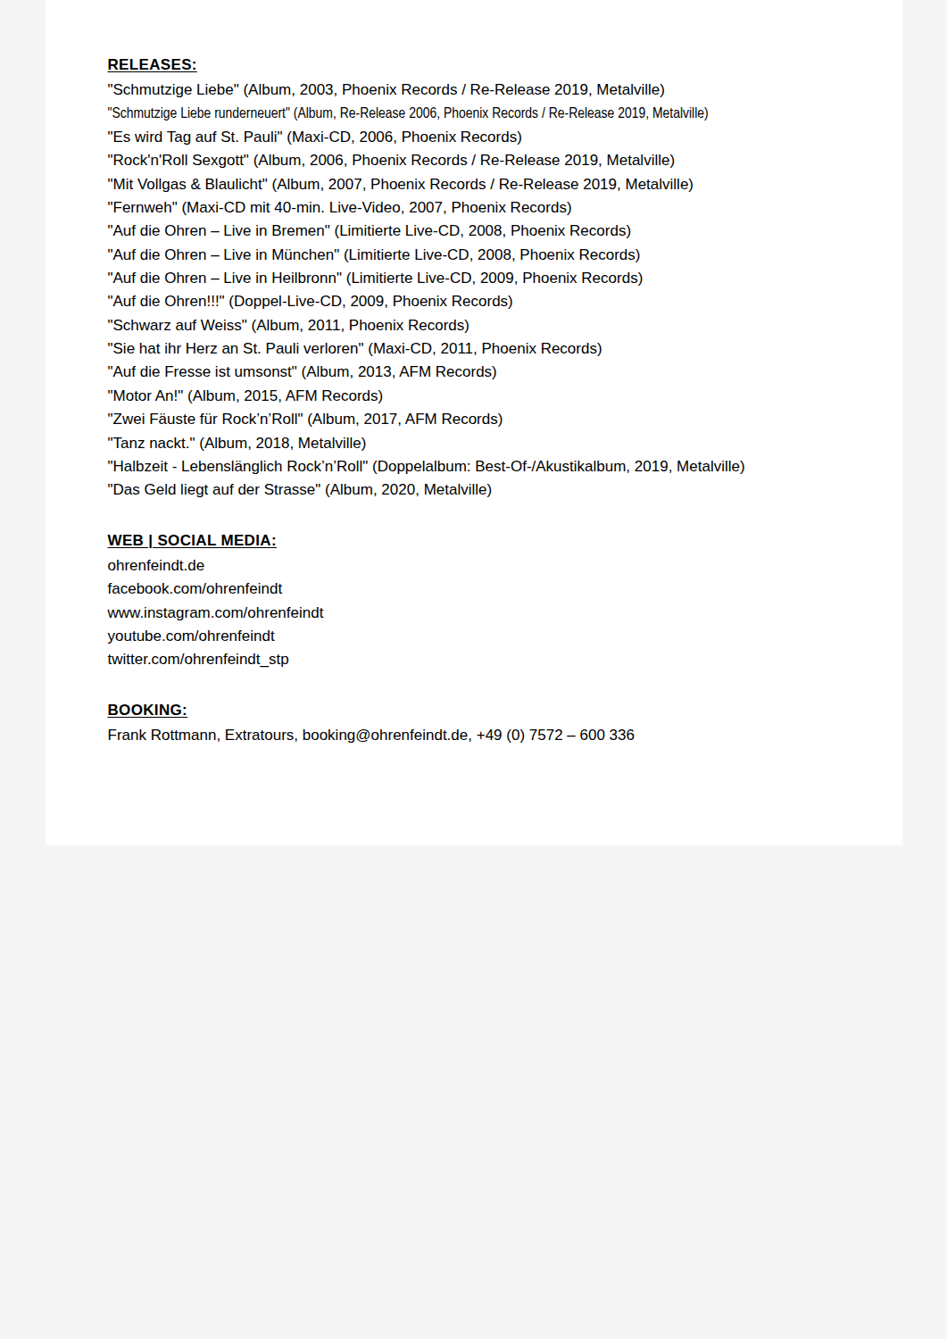RELEASES:
"Schmutzige Liebe" (Album, 2003, Phoenix Records / Re-Release 2019, Metalville)
"Schmutzige Liebe runderneuert" (Album, Re-Release 2006, Phoenix Records / Re-Release 2019, Metalville)
"Es wird Tag auf St. Pauli" (Maxi-CD, 2006, Phoenix Records)
"Rock'n'Roll Sexgott" (Album, 2006, Phoenix Records / Re-Release 2019, Metalville)
"Mit Vollgas & Blaulicht" (Album, 2007, Phoenix Records / Re-Release 2019, Metalville)
"Fernweh" (Maxi-CD mit 40-min. Live-Video, 2007, Phoenix Records)
"Auf die Ohren – Live in Bremen" (Limitierte Live-CD, 2008, Phoenix Records)
"Auf die Ohren – Live in München" (Limitierte Live-CD, 2008, Phoenix Records)
"Auf die Ohren – Live in Heilbronn" (Limitierte Live-CD, 2009, Phoenix Records)
"Auf die Ohren!!!" (Doppel-Live-CD, 2009, Phoenix Records)
"Schwarz auf Weiss" (Album, 2011, Phoenix Records)
"Sie hat ihr Herz an St. Pauli verloren" (Maxi-CD, 2011, Phoenix Records)
"Auf die Fresse ist umsonst" (Album, 2013, AFM Records)
"Motor An!" (Album, 2015, AFM Records)
"Zwei Fäuste für Rock’n’Roll" (Album, 2017, AFM Records)
"Tanz nackt." (Album, 2018, Metalville)
"Halbzeit - Lebenslänglich Rock’n’Roll" (Doppelalbum: Best-Of-/Akustikalbum, 2019, Metalville)
"Das Geld liegt auf der Strasse" (Album, 2020, Metalville)
WEB | SOCIAL MEDIA:
ohrenfeindt.de
facebook.com/ohrenfeindt
www.instagram.com/ohrenfeindt
youtube.com/ohrenfeindt
twitter.com/ohrenfeindt_stp
BOOKING:
Frank Rottmann, Extratours, booking@ohrenfeindt.de, +49 (0) 7572 – 600 336